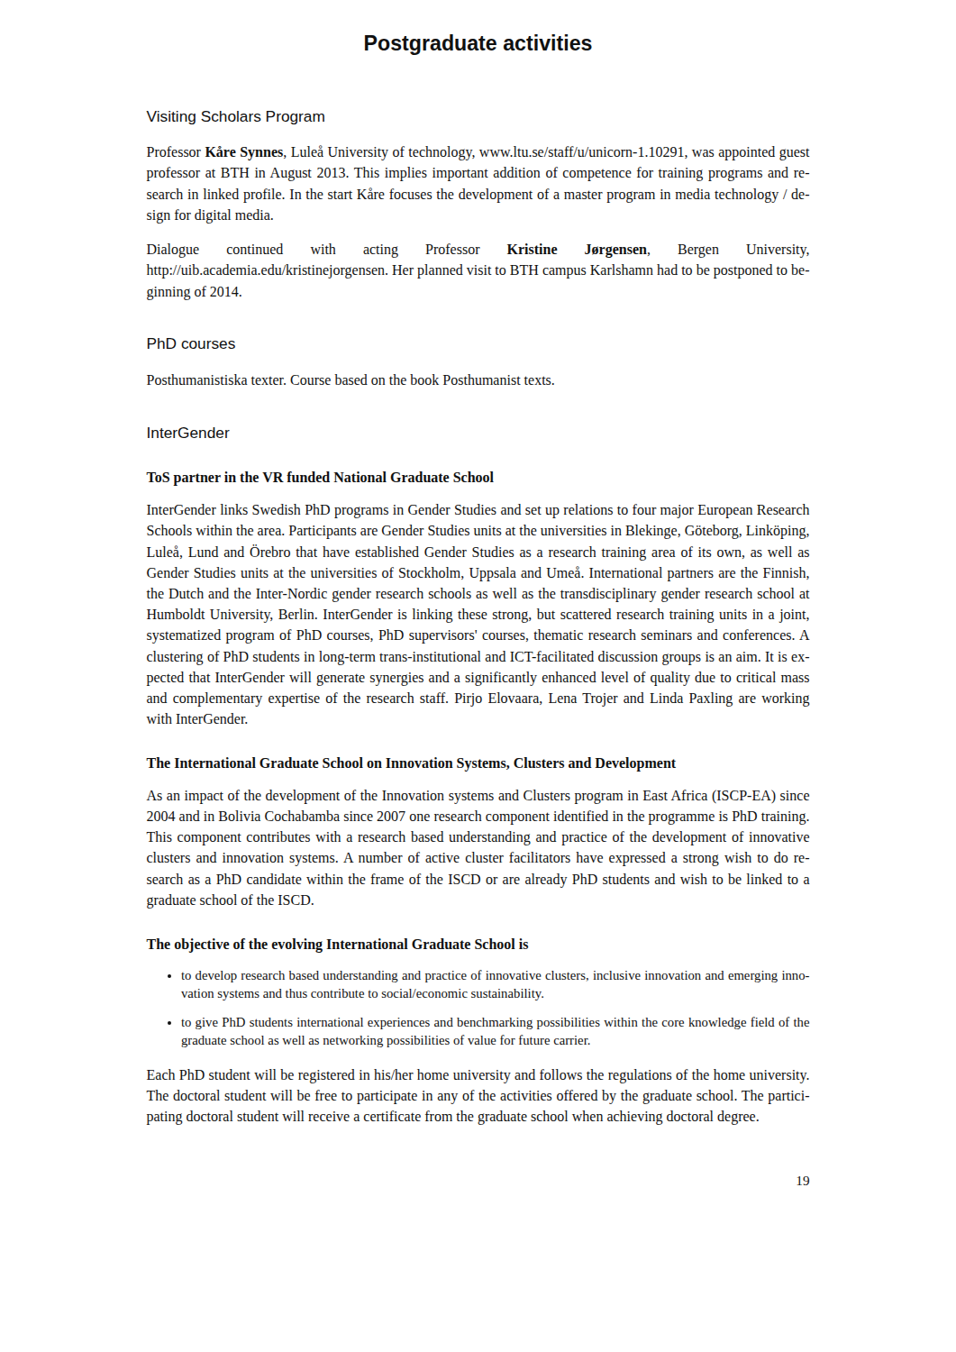Postgraduate activities
Visiting Scholars Program
Professor Kåre Synnes, Luleå University of technology, www.ltu.se/staff/u/unicorn-1.10291, was appointed guest professor at BTH in August 2013. This implies important addition of competence for training programs and research in linked profile. In the start Kåre focuses the development of a master program in media technology / design for digital media.
Dialogue continued with acting Professor Kristine Jørgensen, Bergen University, http://uib.academia.edu/kristinejorgensen. Her planned visit to BTH campus Karlshamn had to be postponed to beginning of 2014.
PhD courses
Posthumanistiska texter. Course based on the book Posthumanist texts.
InterGender
ToS partner in the VR funded National Graduate School
InterGender links Swedish PhD programs in Gender Studies and set up relations to four major European Research Schools within the area. Participants are Gender Studies units at the universities in Blekinge, Göteborg, Linköping, Luleå, Lund and Örebro that have established Gender Studies as a research training area of its own, as well as Gender Studies units at the universities of Stockholm, Uppsala and Umeå. International partners are the Finnish, the Dutch and the Inter-Nordic gender research schools as well as the transdisciplinary gender research school at Humboldt University, Berlin. InterGender is linking these strong, but scattered research training units in a joint, systematized program of PhD courses, PhD supervisors' courses, thematic research seminars and conferences. A clustering of PhD students in long-term trans-institutional and ICT-facilitated discussion groups is an aim. It is expected that InterGender will generate synergies and a significantly enhanced level of quality due to critical mass and complementary expertise of the research staff. Pirjo Elovaara, Lena Trojer and Linda Paxling are working with InterGender.
The International Graduate School on Innovation Systems, Clusters and Development
As an impact of the development of the Innovation systems and Clusters program in East Africa (ISCP-EA) since 2004 and in Bolivia Cochabamba since 2007 one research component identified in the programme is PhD training. This component contributes with a research based understanding and practice of the development of innovative clusters and innovation systems. A number of active cluster facilitators have expressed a strong wish to do research as a PhD candidate within the frame of the ISCD or are already PhD students and wish to be linked to a graduate school of the ISCD.
The objective of the evolving International Graduate School is
to develop research based understanding and practice of innovative clusters, inclusive innovation and emerging innovation systems and thus contribute to social/economic sustainability.
to give PhD students international experiences and benchmarking possibilities within the core knowledge field of the graduate school as well as networking possibilities of value for future carrier.
Each PhD student will be registered in his/her home university and follows the regulations of the home university. The doctoral student will be free to participate in any of the activities offered by the graduate school. The participating doctoral student will receive a certificate from the graduate school when achieving doctoral degree.
19